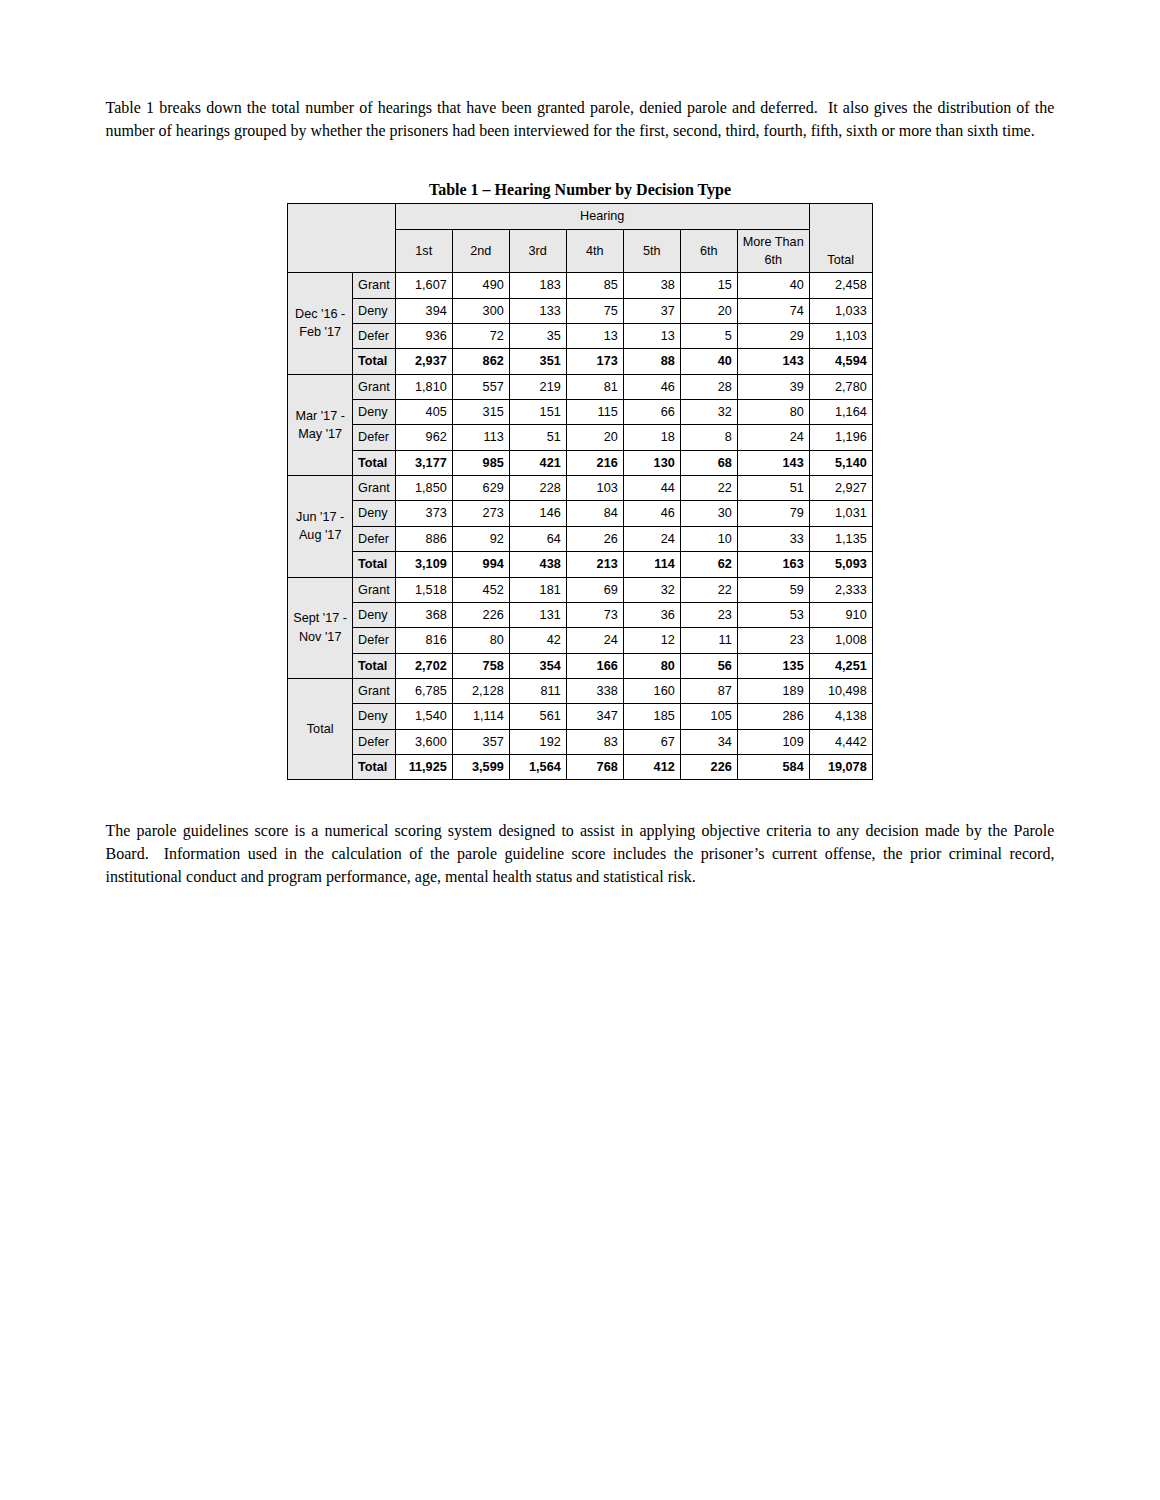Table 1 breaks down the total number of hearings that have been granted parole, denied parole and deferred. It also gives the distribution of the number of hearings grouped by whether the prisoners had been interviewed for the first, second, third, fourth, fifth, sixth or more than sixth time.
Table 1 – Hearing Number by Decision Type
| | Hearing | Total |
| --- | --- | --- |
| 1st | 2nd | 3rd | 4th | 5th | 6th | More Than 6th |
| Dec '16 - Feb '17 | Grant | 1,607 | 490 | 183 | 85 | 38 | 15 | 40 | 2,458 |
| Deny | 394 | 300 | 133 | 75 | 37 | 20 | 74 | 1,033 |
| Defer | 936 | 72 | 35 | 13 | 13 | 5 | 29 | 1,103 |
| Total | 2,937 | 862 | 351 | 173 | 88 | 40 | 143 | 4,594 |
| Mar '17 - May '17 | Grant | 1,810 | 557 | 219 | 81 | 46 | 28 | 39 | 2,780 |
| Deny | 405 | 315 | 151 | 115 | 66 | 32 | 80 | 1,164 |
| Defer | 962 | 113 | 51 | 20 | 18 | 8 | 24 | 1,196 |
| Total | 3,177 | 985 | 421 | 216 | 130 | 68 | 143 | 5,140 |
| Jun '17 - Aug '17 | Grant | 1,850 | 629 | 228 | 103 | 44 | 22 | 51 | 2,927 |
| Deny | 373 | 273 | 146 | 84 | 46 | 30 | 79 | 1,031 |
| Defer | 886 | 92 | 64 | 26 | 24 | 10 | 33 | 1,135 |
| Total | 3,109 | 994 | 438 | 213 | 114 | 62 | 163 | 5,093 |
| Sept '17 - Nov '17 | Grant | 1,518 | 452 | 181 | 69 | 32 | 22 | 59 | 2,333 |
| Deny | 368 | 226 | 131 | 73 | 36 | 23 | 53 | 910 |
| Defer | 816 | 80 | 42 | 24 | 12 | 11 | 23 | 1,008 |
| Total | 2,702 | 758 | 354 | 166 | 80 | 56 | 135 | 4,251 |
| Total | Grant | 6,785 | 2,128 | 811 | 338 | 160 | 87 | 189 | 10,498 |
| Deny | 1,540 | 1,114 | 561 | 347 | 185 | 105 | 286 | 4,138 |
| Defer | 3,600 | 357 | 192 | 83 | 67 | 34 | 109 | 4,442 |
| Total | 11,925 | 3,599 | 1,564 | 768 | 412 | 226 | 584 | 19,078 |
The parole guidelines score is a numerical scoring system designed to assist in applying objective criteria to any decision made by the Parole Board. Information used in the calculation of the parole guideline score includes the prisoner’s current offense, the prior criminal record, institutional conduct and program performance, age, mental health status and statistical risk.